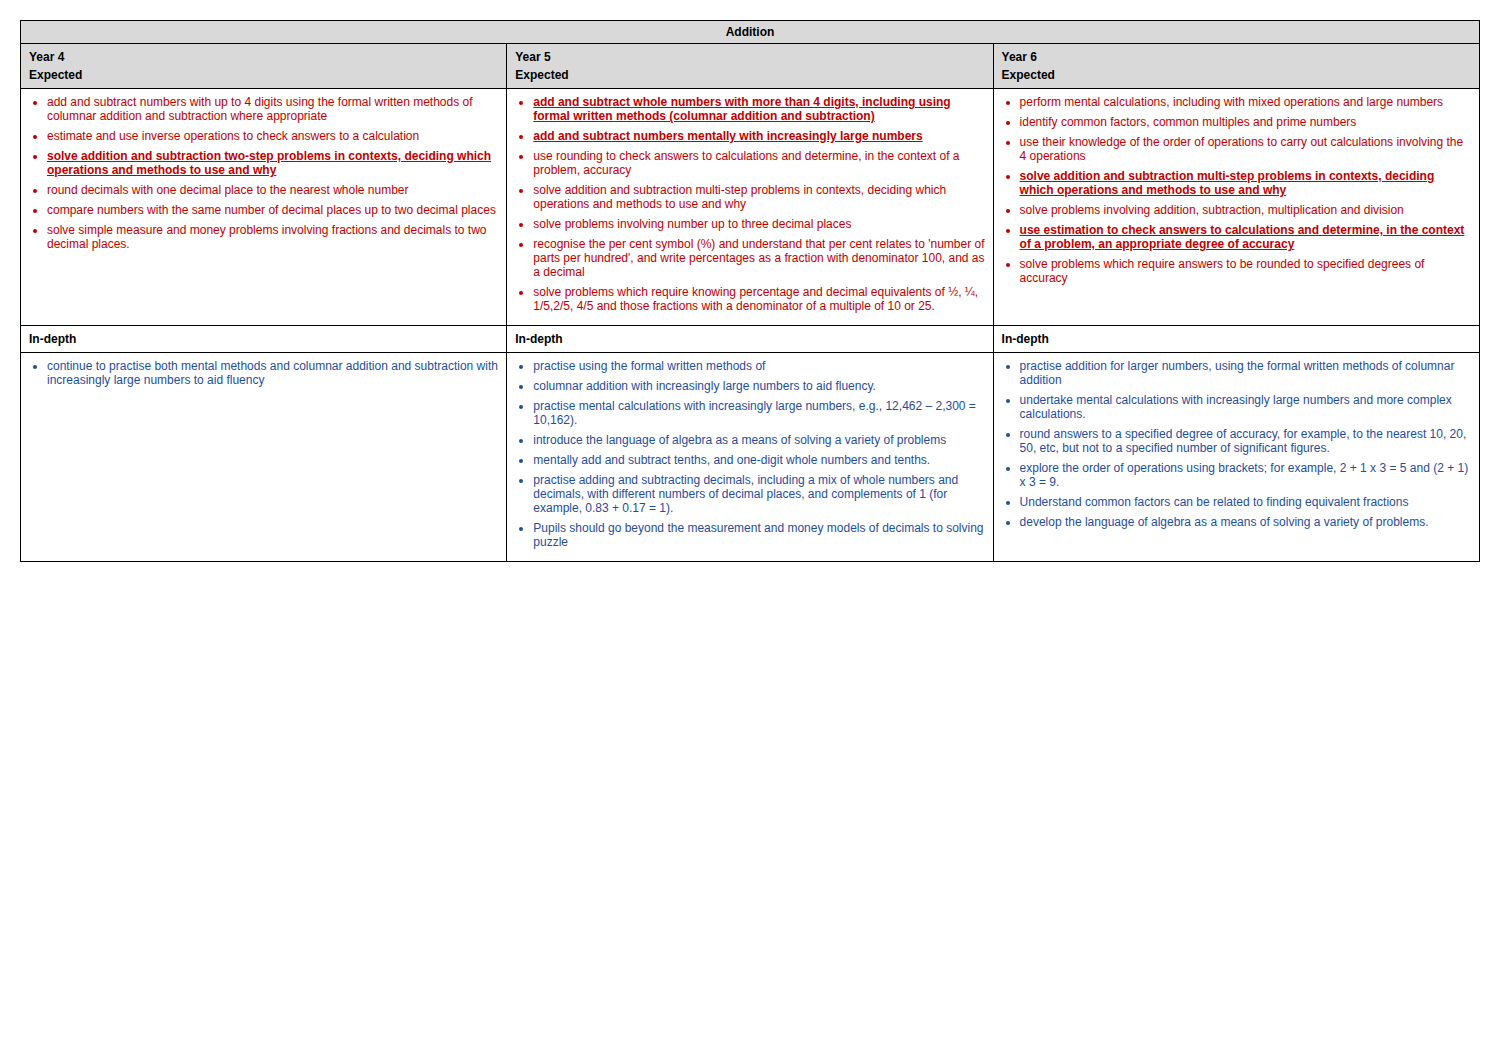Addition
| Year 4 Expected | Year 5 Expected | Year 6 Expected |
| --- | --- | --- |
| add and subtract numbers with up to 4 digits using the formal written methods of columnar addition and subtraction where appropriate estimate and use inverse operations to check answers to a calculation solve addition and subtraction two-step problems in contexts, deciding which operations and methods to use and why round decimals with one decimal place to the nearest whole number compare numbers with the same number of decimal places up to two decimal places solve simple measure and money problems involving fractions and decimals to two decimal places. | add and subtract whole numbers with more than 4 digits, including using formal written methods (columnar addition and subtraction) add and subtract numbers mentally with increasingly large numbers use rounding to check answers to calculations and determine, in the context of a problem, accuracy solve addition and subtraction multi-step problems in contexts, deciding which operations and methods to use and why solve problems involving number up to three decimal places recognise the per cent symbol (%) and understand that per cent relates to 'number of parts per hundred', and write percentages as a fraction with denominator 100, and as a decimal solve problems which require knowing percentage and decimal equivalents of ½, ¼, 1/5,2/5, 4/5 and those fractions with a denominator of a multiple of 10 or 25. | perform mental calculations, including with mixed operations and large numbers identify common factors, common multiples and prime numbers use their knowledge of the order of operations to carry out calculations involving the 4 operations solve addition and subtraction multi-step problems in contexts, deciding which operations and methods to use and why solve problems involving addition, subtraction, multiplication and division use estimation to check answers to calculations and determine, in the context of a problem, an appropriate degree of accuracy solve problems which require answers to be rounded to specified degrees of accuracy |
| In-depth | In-depth | In-depth |
| continue to practise both mental methods and columnar addition and subtraction with increasingly large numbers to aid fluency | practise using the formal written methods of columnar addition with increasingly large numbers to aid fluency. practise mental calculations with increasingly large numbers, e.g., 12,462 – 2,300 = 10,162). introduce the language of algebra as a means of solving a variety of problems mentally add and subtract tenths, and one-digit whole numbers and tenths. practise adding and subtracting decimals, including a mix of whole numbers and decimals, with different numbers of decimal places, and complements of 1 (for example, 0.83 + 0.17 = 1). Pupils should go beyond the measurement and money models of decimals to solving puzzle | practise addition for larger numbers, using the formal written methods of columnar addition undertake mental calculations with increasingly large numbers and more complex calculations. round answers to a specified degree of accuracy, for example, to the nearest 10, 20, 50, etc, but not to a specified number of significant figures. explore the order of operations using brackets; for example, 2 + 1 x 3 = 5 and (2 + 1) x 3 = 9. Understand common factors can be related to finding equivalent fractions develop the language of algebra as a means of solving a variety of problems. |